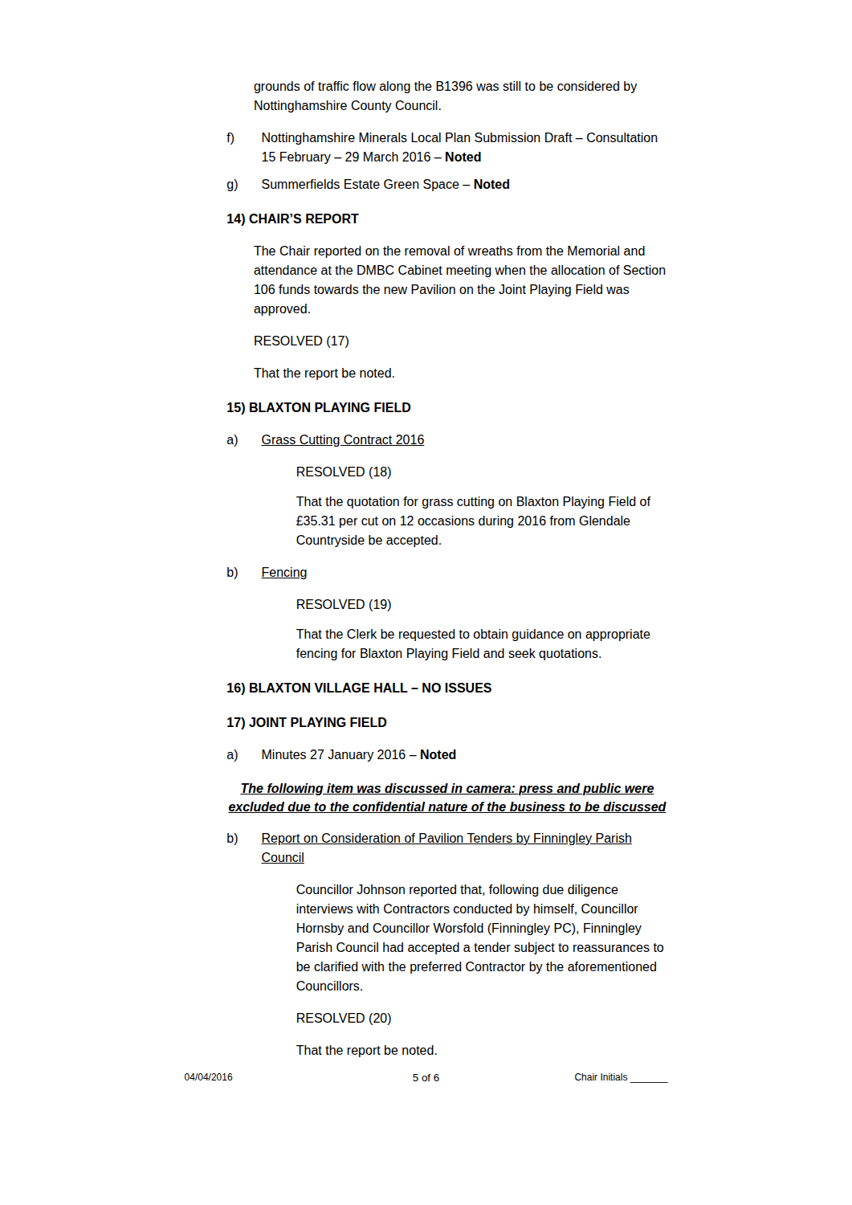grounds of traffic flow along the B1396 was still to be considered by Nottinghamshire County Council.
f) Nottinghamshire Minerals Local Plan Submission Draft – Consultation 15 February – 29 March 2016 – Noted
g) Summerfields Estate Green Space – Noted
14) CHAIR’S REPORT
The Chair reported on the removal of wreaths from the Memorial and attendance at the DMBC Cabinet meeting when the allocation of Section 106 funds towards the new Pavilion on the Joint Playing Field was approved.
RESOLVED (17)
That the report be noted.
15) BLAXTON PLAYING FIELD
a) Grass Cutting Contract 2016
RESOLVED (18)
That the quotation for grass cutting on Blaxton Playing Field of £35.31 per cut on 12 occasions during 2016 from Glendale Countryside be accepted.
b) Fencing
RESOLVED (19)
That the Clerk be requested to obtain guidance on appropriate fencing for Blaxton Playing Field and seek quotations.
16) BLAXTON VILLAGE HALL – No issues
17) JOINT PLAYING FIELD
a) Minutes 27 January 2016 – Noted
The following item was discussed in camera: press and public were excluded due to the confidential nature of the business to be discussed
b) Report on Consideration of Pavilion Tenders by Finningley Parish Council
Councillor Johnson reported that, following due diligence interviews with Contractors conducted by himself, Councillor Hornsby and Councillor Worsfold (Finningley PC), Finningley Parish Council had accepted a tender subject to reassurances to be clarified with the preferred Contractor by the aforementioned Councillors.
RESOLVED (20)
That the report be noted.
04/04/2016 5 of 6 Chair Initials _______